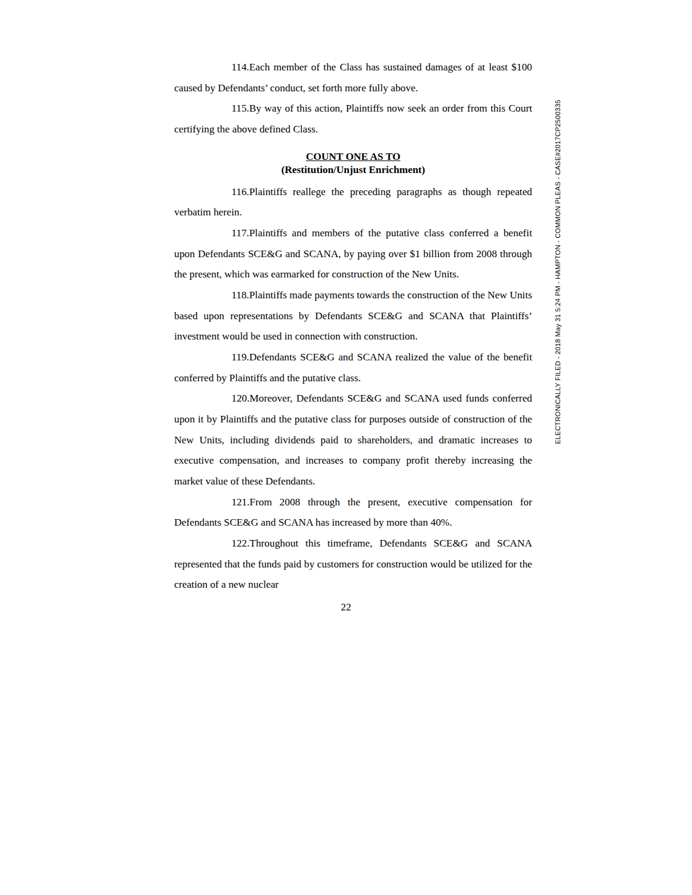ELECTRONICALLY FILED - 2018 May 31 5:24 PM - HAMPTON - COMMON PLEAS - CASE#2017CP2500335
114. Each member of the Class has sustained damages of at least $100 caused by Defendants’ conduct, set forth more fully above.
115. By way of this action, Plaintiffs now seek an order from this Court certifying the above defined Class.
COUNT ONE AS TO (Restitution/Unjust Enrichment)
116. Plaintiffs reallege the preceding paragraphs as though repeated verbatim herein.
117. Plaintiffs and members of the putative class conferred a benefit upon Defendants SCE&G and SCANA, by paying over $1 billion from 2008 through the present, which was earmarked for construction of the New Units.
118. Plaintiffs made payments towards the construction of the New Units based upon representations by Defendants SCE&G and SCANA that Plaintiffs’ investment would be used in connection with construction.
119. Defendants SCE&G and SCANA realized the value of the benefit conferred by Plaintiffs and the putative class.
120. Moreover, Defendants SCE&G and SCANA used funds conferred upon it by Plaintiffs and the putative class for purposes outside of construction of the New Units, including dividends paid to shareholders, and dramatic increases to executive compensation, and increases to company profit thereby increasing the market value of these Defendants.
121. From 2008 through the present, executive compensation for Defendants SCE&G and SCANA has increased by more than 40%.
122. Throughout this timeframe, Defendants SCE&G and SCANA represented that the funds paid by customers for construction would be utilized for the creation of a new nuclear
22